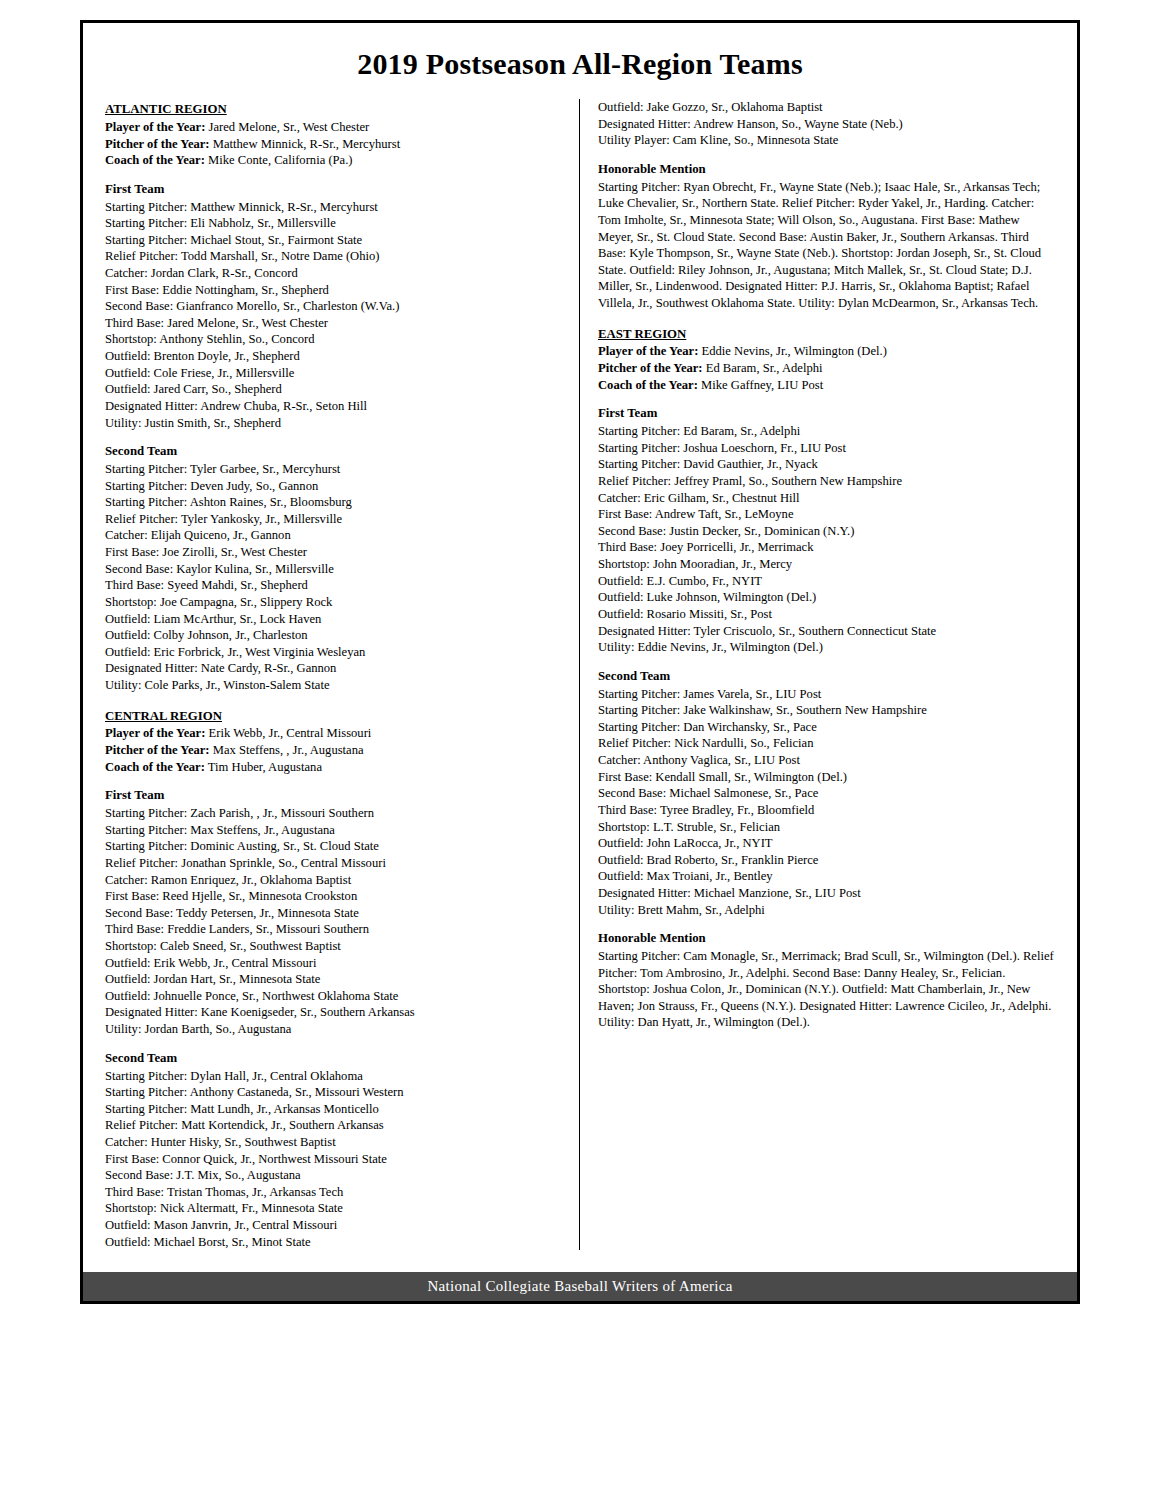2019 Postseason All-Region Teams
ATLANTIC REGION
Player of the Year: Jared Melone, Sr., West Chester
Pitcher of the Year: Matthew Minnick, R-Sr., Mercyhurst
Coach of the Year: Mike Conte, California (Pa.)
First Team
Starting Pitcher: Matthew Minnick, R-Sr., Mercyhurst
Starting Pitcher: Eli Nabholz, Sr., Millersville
Starting Pitcher: Michael Stout, Sr., Fairmont State
Relief Pitcher: Todd Marshall, Sr., Notre Dame (Ohio)
Catcher: Jordan Clark, R-Sr., Concord
First Base: Eddie Nottingham, Sr., Shepherd
Second Base: Gianfranco Morello, Sr., Charleston (W.Va.)
Third Base: Jared Melone, Sr., West Chester
Shortstop: Anthony Stehlin, So., Concord
Outfield: Brenton Doyle, Jr., Shepherd
Outfield: Cole Friese, Jr., Millersville
Outfield: Jared Carr, So., Shepherd
Designated Hitter: Andrew Chuba, R-Sr., Seton Hill
Utility: Justin Smith, Sr., Shepherd
Second Team
Starting Pitcher: Tyler Garbee, Sr., Mercyhurst
Starting Pitcher: Deven Judy, So., Gannon
Starting Pitcher: Ashton Raines, Sr., Bloomsburg
Relief Pitcher: Tyler Yankosky, Jr., Millersville
Catcher: Elijah Quiceno, Jr., Gannon
First Base: Joe Zirolli, Sr., West Chester
Second Base: Kaylor Kulina, Sr., Millersville
Third Base: Syeed Mahdi, Sr., Shepherd
Shortstop: Joe Campagna, Sr., Slippery Rock
Outfield: Liam McArthur, Sr., Lock Haven
Outfield: Colby Johnson, Jr., Charleston
Outfield: Eric Forbrick, Jr., West Virginia Wesleyan
Designated Hitter: Nate Cardy, R-Sr., Gannon
Utility: Cole Parks, Jr., Winston-Salem State
CENTRAL REGION
Player of the Year: Erik Webb, Jr., Central Missouri
Pitcher of the Year: Max Steffens, , Jr., Augustana
Coach of the Year: Tim Huber, Augustana
First Team
Starting Pitcher: Zach Parish, , Jr., Missouri Southern
Starting Pitcher: Max Steffens, Jr., Augustana
Starting Pitcher: Dominic Austing, Sr., St. Cloud State
Relief Pitcher: Jonathan Sprinkle, So., Central Missouri
Catcher: Ramon Enriquez, Jr., Oklahoma Baptist
First Base: Reed Hjelle, Sr., Minnesota Crookston
Second Base: Teddy Petersen, Jr., Minnesota State
Third Base: Freddie Landers, Sr., Missouri Southern
Shortstop: Caleb Sneed, Sr., Southwest Baptist
Outfield: Erik Webb, Jr., Central Missouri
Outfield: Jordan Hart, Sr., Minnesota State
Outfield: Johnuelle Ponce, Sr., Northwest Oklahoma State
Designated Hitter: Kane Koenigseder, Sr., Southern Arkansas
Utility: Jordan Barth, So., Augustana
Second Team
Starting Pitcher: Dylan Hall, Jr., Central Oklahoma
Starting Pitcher: Anthony Castaneda, Sr., Missouri Western
Starting Pitcher: Matt Lundh, Jr., Arkansas Monticello
Relief Pitcher: Matt Kortendick, Jr., Southern Arkansas
Catcher: Hunter Hisky, Sr., Southwest Baptist
First Base: Connor Quick, Jr., Northwest Missouri State
Second Base: J.T. Mix, So., Augustana
Third Base: Tristan Thomas, Jr., Arkansas Tech
Shortstop: Nick Altermatt, Fr., Minnesota State
Outfield: Mason Janvrin, Jr., Central Missouri
Outfield: Michael Borst, Sr., Minot State
Outfield: Jake Gozzo, Sr., Oklahoma Baptist
Designated Hitter: Andrew Hanson, So., Wayne State (Neb.)
Utility Player: Cam Kline, So., Minnesota State
Honorable Mention
Starting Pitcher: Ryan Obrecht, Fr., Wayne State (Neb.); Isaac Hale, Sr., Arkansas Tech; Luke Chevalier, Sr., Northern State. Relief Pitcher: Ryder Yakel, Jr., Harding. Catcher: Tom Imholte, Sr., Minnesota State; Will Olson, So., Augustana. First Base: Mathew Meyer, Sr., St. Cloud State. Second Base: Austin Baker, Jr., Southern Arkansas. Third Base: Kyle Thompson, Sr., Wayne State (Neb.). Shortstop: Jordan Joseph, Sr., St. Cloud State. Outfield: Riley Johnson, Jr., Augustana; Mitch Mallek, Sr., St. Cloud State; D.J. Miller, Sr., Lindenwood. Designated Hitter: P.J. Harris, Sr., Oklahoma Baptist; Rafael Villela, Jr., Southwest Oklahoma State. Utility: Dylan McDearmon, Sr., Arkansas Tech.
EAST REGION
Player of the Year: Eddie Nevins, Jr., Wilmington (Del.)
Pitcher of the Year: Ed Baram, Sr., Adelphi
Coach of the Year: Mike Gaffney, LIU Post
First Team
Starting Pitcher: Ed Baram, Sr., Adelphi
Starting Pitcher: Joshua Loeschorn, Fr., LIU Post
Starting Pitcher: David Gauthier, Jr., Nyack
Relief Pitcher: Jeffrey Praml, So., Southern New Hampshire
Catcher: Eric Gilham, Sr., Chestnut Hill
First Base: Andrew Taft, Sr., LeMoyne
Second Base: Justin Decker, Sr., Dominican (N.Y.)
Third Base: Joey Porricelli, Jr., Merrimack
Shortstop: John Mooradian, Jr., Mercy
Outfield: E.J. Cumbo, Fr., NYIT
Outfield: Luke Johnson, Wilmington (Del.)
Outfield: Rosario Missiti, Sr., Post
Designated Hitter: Tyler Criscuolo, Sr., Southern Connecticut State
Utility: Eddie Nevins, Jr., Wilmington (Del.)
Second Team
Starting Pitcher: James Varela, Sr., LIU Post
Starting Pitcher: Jake Walkinshaw, Sr., Southern New Hampshire
Starting Pitcher: Dan Wirchansky, Sr., Pace
Relief Pitcher: Nick Nardulli, So., Felician
Catcher: Anthony Vaglica, Sr., LIU Post
First Base: Kendall Small, Sr., Wilmington (Del.)
Second Base: Michael Salmonese, Sr., Pace
Third Base: Tyree Bradley, Fr., Bloomfield
Shortstop: L.T. Struble, Sr., Felician
Outfield: John LaRocca, Jr., NYIT
Outfield: Brad Roberto, Sr., Franklin Pierce
Outfield: Max Troiani, Jr., Bentley
Designated Hitter: Michael Manzione, Sr., LIU Post
Utility: Brett Mahm, Sr., Adelphi
Honorable Mention
Starting Pitcher: Cam Monagle, Sr., Merrimack; Brad Scull, Sr., Wilmington (Del.). Relief Pitcher: Tom Ambrosino, Jr., Adelphi. Second Base: Danny Healey, Sr., Felician. Shortstop: Joshua Colon, Jr., Dominican (N.Y.). Outfield: Matt Chamberlain, Jr., New Haven; Jon Strauss, Fr., Queens (N.Y.). Designated Hitter: Lawrence Cicileo, Jr., Adelphi. Utility: Dan Hyatt, Jr., Wilmington (Del.).
National Collegiate Baseball Writers of America